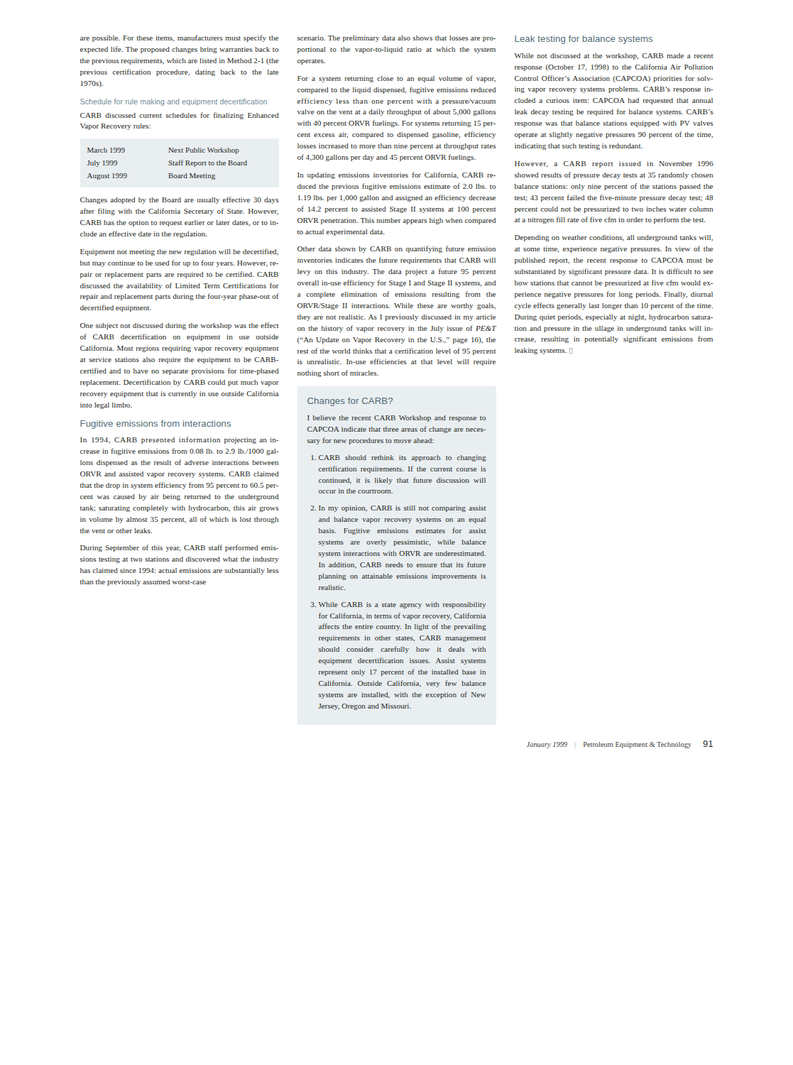are possible. For these items, manufacturers must specify the expected life. The proposed changes bring warranties back to the previous requirements, which are listed in Method 2-1 (the previous certification procedure, dating back to the late 1970s).
Schedule for rule making and equipment decertification
CARB discussed current schedules for finalizing Enhanced Vapor Recovery rules:
| March 1999 | Next Public Workshop |
| July 1999 | Staff Report to the Board |
| August 1999 | Board Meeting |
Changes adopted by the Board are usually effective 30 days after filing with the California Secretary of State. However, CARB has the option to request earlier or later dates, or to include an effective date in the regulation.
Equipment not meeting the new regulation will be decertified, but may continue to be used for up to four years. However, repair or replacement parts are required to be certified. CARB discussed the availability of Limited Term Certifications for repair and replacement parts during the four-year phase-out of decertified equipment.
One subject not discussed during the workshop was the effect of CARB decertification on equipment in use outside California. Most regions requiring vapor recovery equipment at service stations also require the equipment to be CARB-certified and to have no separate provisions for time-phased replacement. Decertification by CARB could put much vapor recovery equipment that is currently in use outside California into legal limbo.
Fugitive emissions from interactions
In 1994, CARB presented information projecting an increase in fugitive emissions from 0.08 lb. to 2.9 lb./1000 gallons dispensed as the result of adverse interactions between ORVR and assisted vapor recovery systems. CARB claimed that the drop in system efficiency from 95 percent to 60.5 percent was caused by air being returned to the underground tank; saturating completely with hydrocarbon, this air grows in volume by almost 35 percent, all of which is lost through the vent or other leaks.
During September of this year, CARB staff performed emissions testing at two stations and discovered what the industry has claimed since 1994: actual emissions are substantially less than the previously assumed worst-case
scenario. The preliminary data also shows that losses are proportional to the vapor-to-liquid ratio at which the system operates.
For a system returning close to an equal volume of vapor, compared to the liquid dispensed, fugitive emissions reduced efficiency less than one percent with a pressure/vacuum valve on the vent at a daily throughput of about 5,000 gallons with 40 percent ORVR fuelings. For systems returning 15 percent excess air, compared to dispensed gasoline, efficiency losses increased to more than nine percent at throughput rates of 4,300 gallons per day and 45 percent ORVR fuelings.
In updating emissions inventories for California, CARB reduced the previous fugitive emissions estimate of 2.0 lbs. to 1.19 lbs. per 1,000 gallon and assigned an efficiency decrease of 14.2 percent to assisted Stage II systems at 100 percent ORVR penetration. This number appears high when compared to actual experimental data.
Other data shown by CARB on quantifying future emission inventories indicates the future requirements that CARB will levy on this industry. The data project a future 95 percent overall in-use efficiency for Stage I and Stage II systems, and a complete elimination of emissions resulting from the ORVR/Stage II interactions. While these are worthy goals, they are not realistic. As I previously discussed in my article on the history of vapor recovery in the July issue of PE&T (“An Update on Vapor Recovery in the U.S.,” page 16), the rest of the world thinks that a certification level of 95 percent is unrealistic. In-use efficiencies at that level will require nothing short of miracles.
Changes for CARB?
I believe the recent CARB Workshop and response to CAPCOA indicate that three areas of change are necessary for new procedures to move ahead:
CARB should rethink its approach to changing certification requirements. If the current course is continued, it is likely that future discussion will occur in the courtroom.
In my opinion, CARB is still not comparing assist and balance vapor recovery systems on an equal basis. Fugitive emissions estimates for assist systems are overly pessimistic, while balance system interactions with ORVR are underestimated. In addition, CARB needs to ensure that its future planning on attainable emissions improvements is realistic.
While CARB is a state agency with responsibility for California, in terms of vapor recovery, California affects the entire country. In light of the prevailing requirements in other states, CARB management should consider carefully how it deals with equipment decertification issues. Assist systems represent only 17 percent of the installed base in California. Outside California, very few balance systems are installed, with the exception of New Jersey, Oregon and Missouri.
Leak testing for balance systems
While not discussed at the workshop, CARB made a recent response (October 17, 1998) to the California Air Pollution Control Officer’s Association (CAPCOA) priorities for solving vapor recovery systems problems. CARB’s response included a curious item: CAPCOA had requested that annual leak decay testing be required for balance systems. CARB’s response was that balance stations equipped with PV valves operate at slightly negative pressures 90 percent of the time, indicating that such testing is redundant.
However, a CARB report issued in November 1996 showed results of pressure decay tests at 35 randomly chosen balance stations: only nine percent of the stations passed the test; 43 percent failed the five-minute pressure decay test; 48 percent could not be pressurized to two inches water column at a nitrogen fill rate of five cfm in order to perform the test.
Depending on weather conditions, all underground tanks will, at some time, experience negative pressures. In view of the published report, the recent response to CAPCOA must be substantiated by significant pressure data. It is difficult to see how stations that cannot be pressurized at five cfm would experience negative pressures for long periods. Finally, diurnal cycle effects generally last longer than 10 percent of the time. During quiet periods, especially at night, hydrocarbon saturation and pressure in the ullage in underground tanks will increase, resulting in potentially significant emissions from leaking systems. ▯
January 1999 | Petroleum Equipment & Technology 91